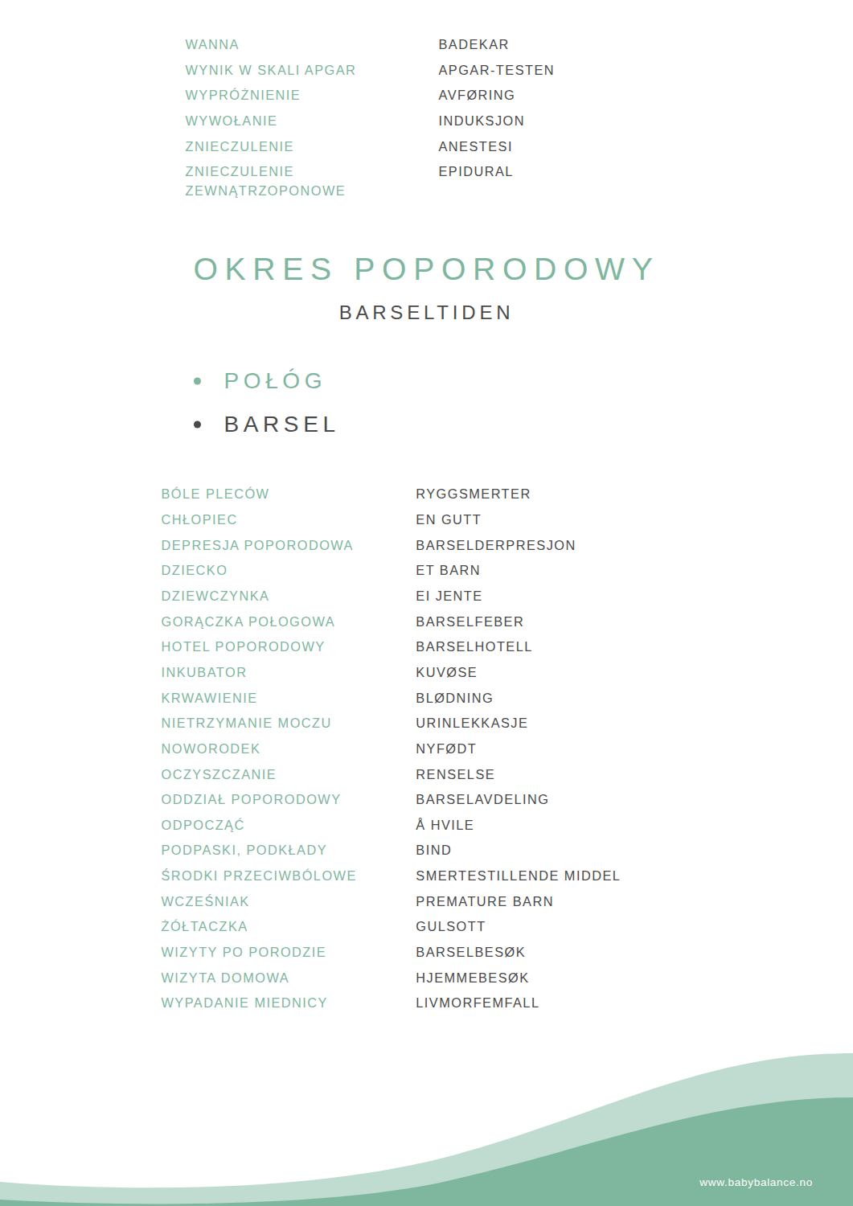| Wanna | Badekar |
| Wynik w skali Apgar | Apgar-testen |
| Wypróżnienie | Avføring |
| Wywołanie | Induksjon |
| Znieczulenie | Anestesi |
| Znieczulenie zewnątrzoponowe | Epidural |
Okres poporodowy
Barseltiden
Połóg
Barsel
| Bóle pleców | Ryggsmerter |
| Chłopiec | En gutt |
| Depresja poporodowa | Barselderpresjon |
| Dziecko | Et barn |
| Dziewczynka | Ei jente |
| Gorączka połogowa | Barselfeber |
| Hotel poporodowy | Barselhotell |
| Inkubator | Kuvøse |
| Krwawienie | Blødning |
| Nietrzymanie moczu | Urinlekkasje |
| Noworodek | Nyfødt |
| Oczyszczanie | Renselse |
| Oddział poporodowy | Barselavdeling |
| Odpocząć | Å hvile |
| Podpaski, podkłady | Bind |
| Środki przeciwbólowe | Smertestillende middel |
| Wcześniak | Premature barn |
| Żółtaczka | Gulsott |
| Wizyty po porodzie | Barselbesøk |
| Wizyta domowa | Hjemmebesøk |
| Wypadanie miednicy | Livmorfemfall |
www.babybalance.no